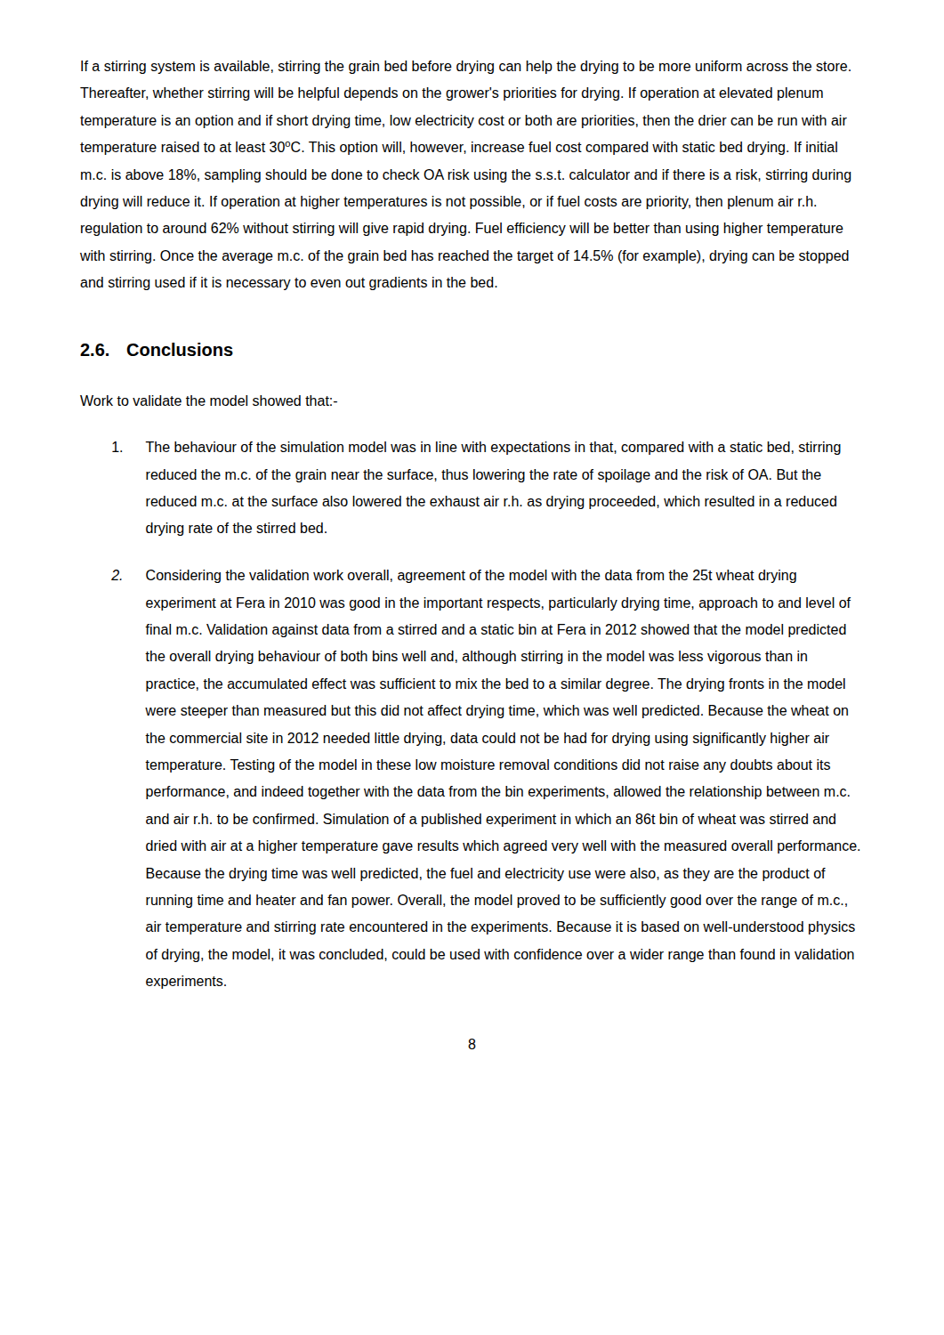If a stirring system is available, stirring the grain bed before drying can help the drying to be more uniform across the store. Thereafter, whether stirring will be helpful depends on the grower's priorities for drying. If operation at elevated plenum temperature is an option and if short drying time, low electricity cost or both are priorities, then the drier can be run with air temperature raised to at least 30oC. This option will, however, increase fuel cost compared with static bed drying. If initial m.c. is above 18%, sampling should be done to check OA risk using the s.s.t. calculator and if there is a risk, stirring during drying will reduce it. If operation at higher temperatures is not possible, or if fuel costs are priority, then plenum air r.h. regulation to around 62% without stirring will give rapid drying. Fuel efficiency will be better than using higher temperature with stirring. Once the average m.c. of the grain bed has reached the target of 14.5% (for example), drying can be stopped and stirring used if it is necessary to even out gradients in the bed.
2.6. Conclusions
Work to validate the model showed that:-
The behaviour of the simulation model was in line with expectations in that, compared with a static bed, stirring reduced the m.c. of the grain near the surface, thus lowering the rate of spoilage and the risk of OA. But the reduced m.c. at the surface also lowered the exhaust air r.h. as drying proceeded, which resulted in a reduced drying rate of the stirred bed.
Considering the validation work overall, agreement of the model with the data from the 25t wheat drying experiment at Fera in 2010 was good in the important respects, particularly drying time, approach to and level of final m.c. Validation against data from a stirred and a static bin at Fera in 2012 showed that the model predicted the overall drying behaviour of both bins well and, although stirring in the model was less vigorous than in practice, the accumulated effect was sufficient to mix the bed to a similar degree. The drying fronts in the model were steeper than measured but this did not affect drying time, which was well predicted. Because the wheat on the commercial site in 2012 needed little drying, data could not be had for drying using significantly higher air temperature. Testing of the model in these low moisture removal conditions did not raise any doubts about its performance, and indeed together with the data from the bin experiments, allowed the relationship between m.c. and air r.h. to be confirmed. Simulation of a published experiment in which an 86t bin of wheat was stirred and dried with air at a higher temperature gave results which agreed very well with the measured overall performance. Because the drying time was well predicted, the fuel and electricity use were also, as they are the product of running time and heater and fan power. Overall, the model proved to be sufficiently good over the range of m.c., air temperature and stirring rate encountered in the experiments. Because it is based on well-understood physics of drying, the model, it was concluded, could be used with confidence over a wider range than found in validation experiments.
8